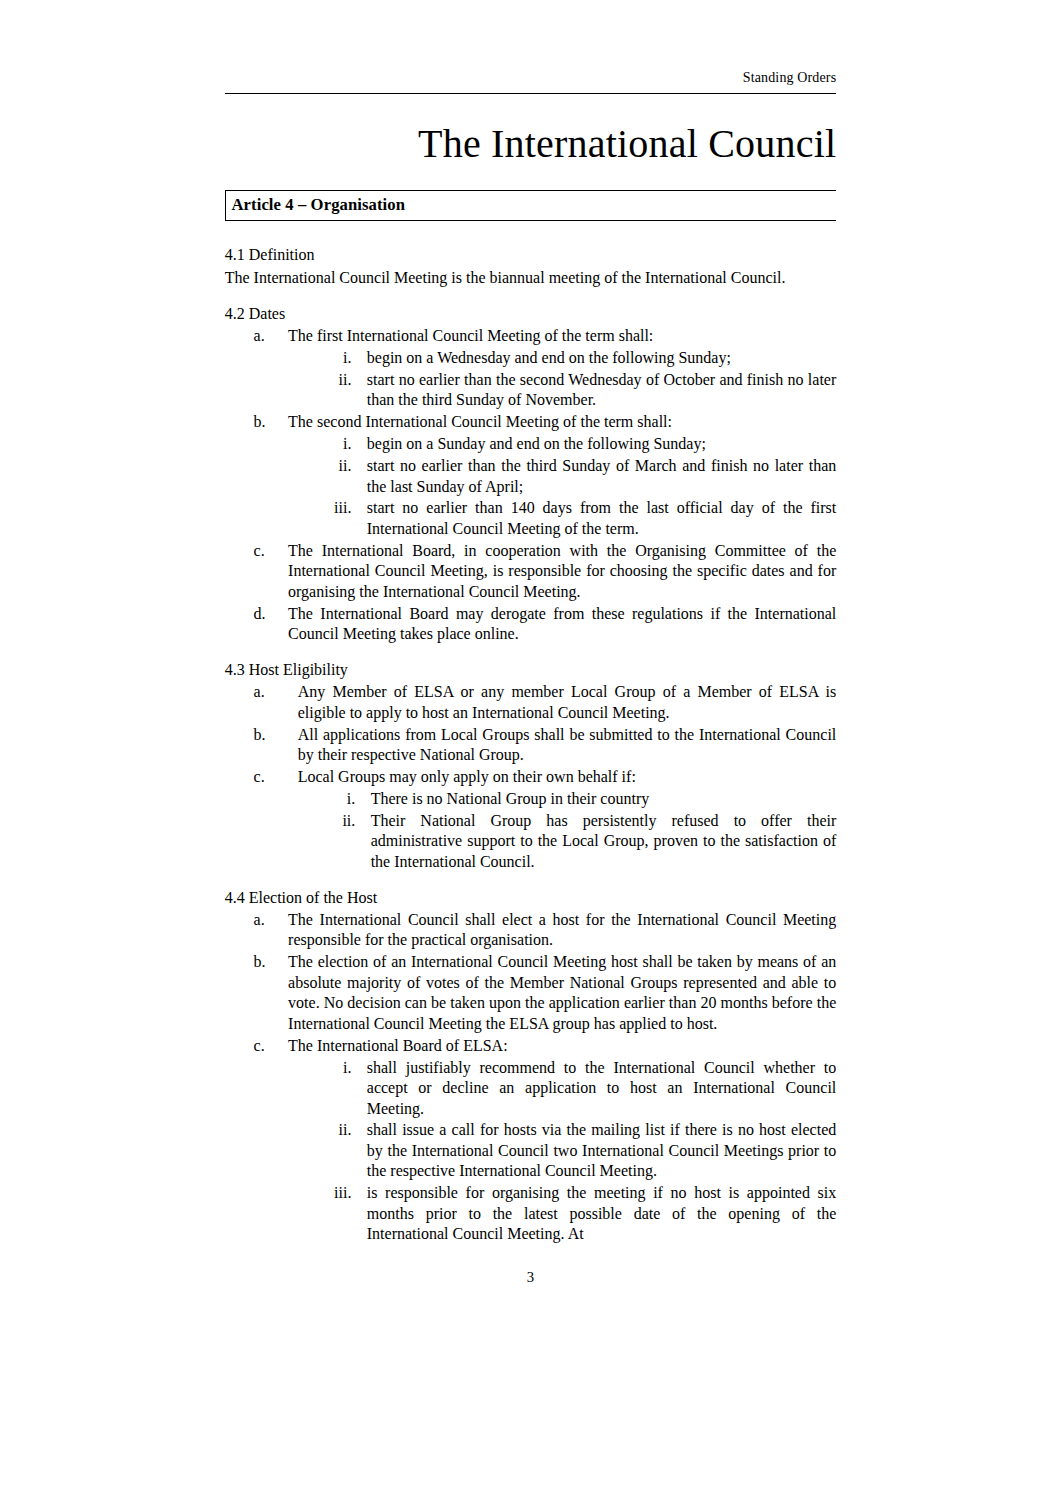Standing Orders
The International Council
Article 4 – Organisation
4.1 Definition
The International Council Meeting is the biannual meeting of the International Council.
4.2 Dates
The first International Council Meeting of the term shall:
begin on a Wednesday and end on the following Sunday;
start no earlier than the second Wednesday of October and finish no later than the third Sunday of November.
The second International Council Meeting of the term shall:
begin on a Sunday and end on the following Sunday;
start no earlier than the third Sunday of March and finish no later than the last Sunday of April;
start no earlier than 140 days from the last official day of the first International Council Meeting of the term.
The International Board, in cooperation with the Organising Committee of the International Council Meeting, is responsible for choosing the specific dates and for organising the International Council Meeting.
The International Board may derogate from these regulations if the International Council Meeting takes place online.
4.3 Host Eligibility
Any Member of ELSA or any member Local Group of a Member of ELSA is eligible to apply to host an International Council Meeting.
All applications from Local Groups shall be submitted to the International Council by their respective National Group.
Local Groups may only apply on their own behalf if:
There is no National Group in their country
Their National Group has persistently refused to offer their administrative support to the Local Group, proven to the satisfaction of the International Council.
4.4 Election of the Host
The International Council shall elect a host for the International Council Meeting responsible for the practical organisation.
The election of an International Council Meeting host shall be taken by means of an absolute majority of votes of the Member National Groups represented and able to vote. No decision can be taken upon the application earlier than 20 months before the International Council Meeting the ELSA group has applied to host.
The International Board of ELSA:
shall justifiably recommend to the International Council whether to accept or decline an application to host an International Council Meeting.
shall issue a call for hosts via the mailing list if there is no host elected by the International Council two International Council Meetings prior to the respective International Council Meeting.
is responsible for organising the meeting if no host is appointed six months prior to the latest possible date of the opening of the International Council Meeting. At
3